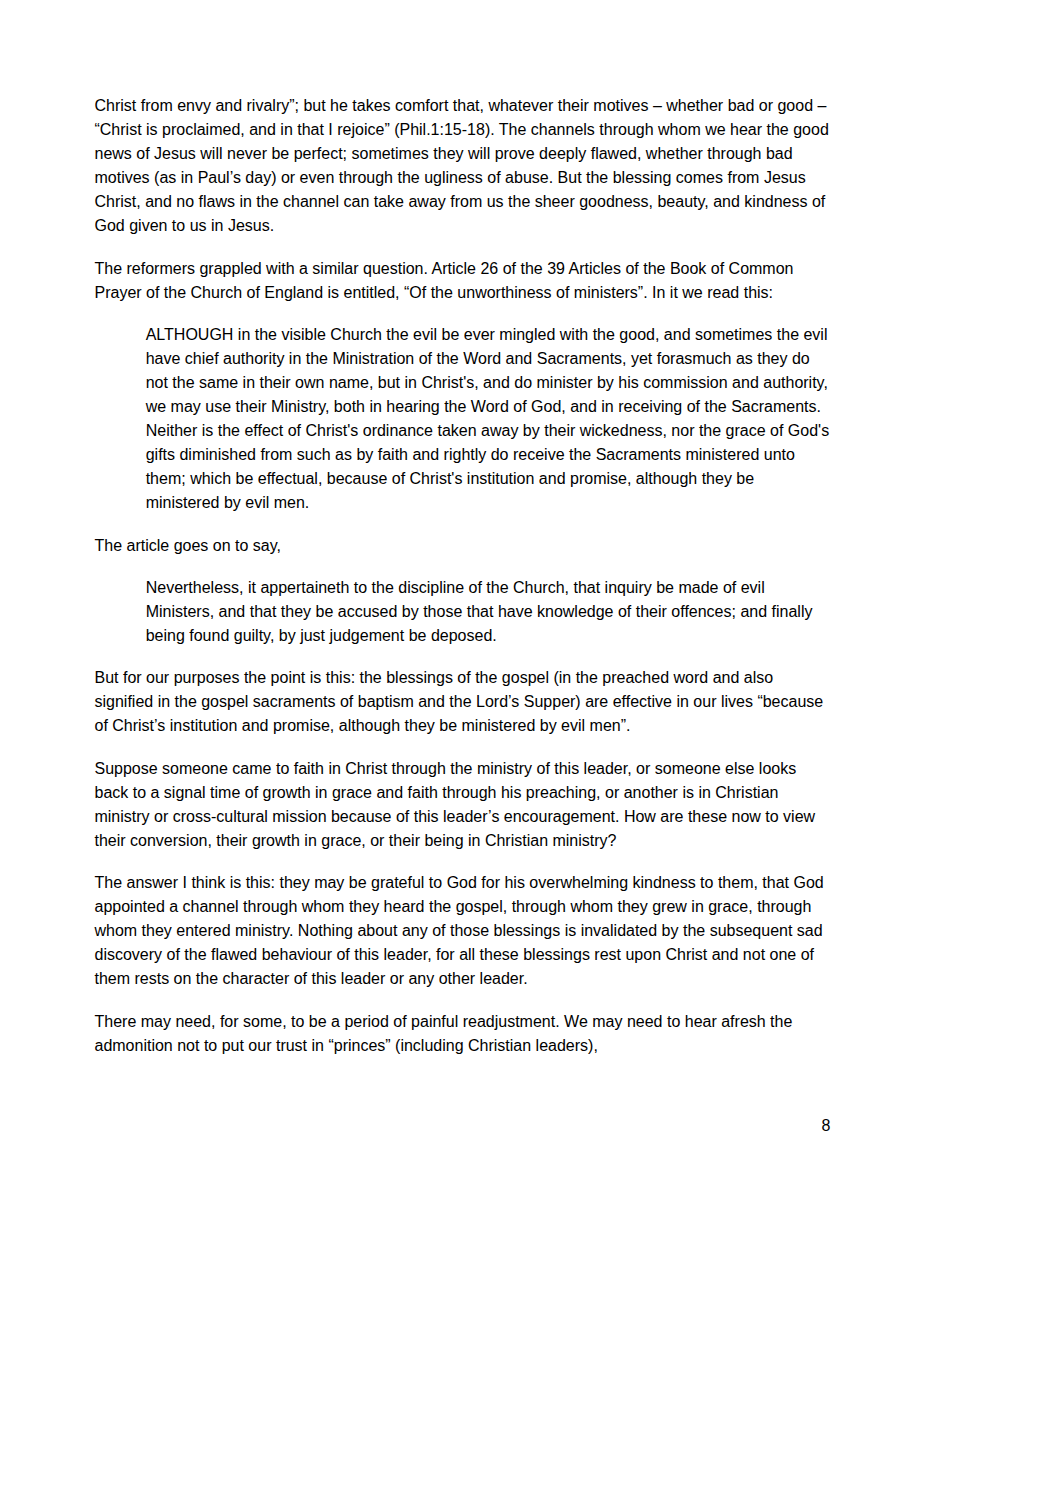Christ from envy and rivalry”; but he takes comfort that, whatever their motives – whether bad or good – “Christ is proclaimed, and in that I rejoice” (Phil.1:15-18). The channels through whom we hear the good news of Jesus will never be perfect; sometimes they will prove deeply flawed, whether through bad motives (as in Paul’s day) or even through the ugliness of abuse. But the blessing comes from Jesus Christ, and no flaws in the channel can take away from us the sheer goodness, beauty, and kindness of God given to us in Jesus.
The reformers grappled with a similar question. Article 26 of the 39 Articles of the Book of Common Prayer of the Church of England is entitled, “Of the unworthiness of ministers”. In it we read this:
ALTHOUGH in the visible Church the evil be ever mingled with the good, and sometimes the evil have chief authority in the Ministration of the Word and Sacraments, yet forasmuch as they do not the same in their own name, but in Christ's, and do minister by his commission and authority, we may use their Ministry, both in hearing the Word of God, and in receiving of the Sacraments. Neither is the effect of Christ's ordinance taken away by their wickedness, nor the grace of God's gifts diminished from such as by faith and rightly do receive the Sacraments ministered unto them; which be effectual, because of Christ's institution and promise, although they be ministered by evil men.
The article goes on to say,
Nevertheless, it appertaineth to the discipline of the Church, that inquiry be made of evil Ministers, and that they be accused by those that have knowledge of their offences; and finally being found guilty, by just judgement be deposed.
But for our purposes the point is this: the blessings of the gospel (in the preached word and also signified in the gospel sacraments of baptism and the Lord’s Supper) are effective in our lives “because of Christ’s institution and promise, although they be ministered by evil men”.
Suppose someone came to faith in Christ through the ministry of this leader, or someone else looks back to a signal time of growth in grace and faith through his preaching, or another is in Christian ministry or cross-cultural mission because of this leader’s encouragement. How are these now to view their conversion, their growth in grace, or their being in Christian ministry?
The answer I think is this: they may be grateful to God for his overwhelming kindness to them, that God appointed a channel through whom they heard the gospel, through whom they grew in grace, through whom they entered ministry. Nothing about any of those blessings is invalidated by the subsequent sad discovery of the flawed behaviour of this leader, for all these blessings rest upon Christ and not one of them rests on the character of this leader or any other leader.
There may need, for some, to be a period of painful readjustment. We may need to hear afresh the admonition not to put our trust in “princes” (including Christian leaders),
8